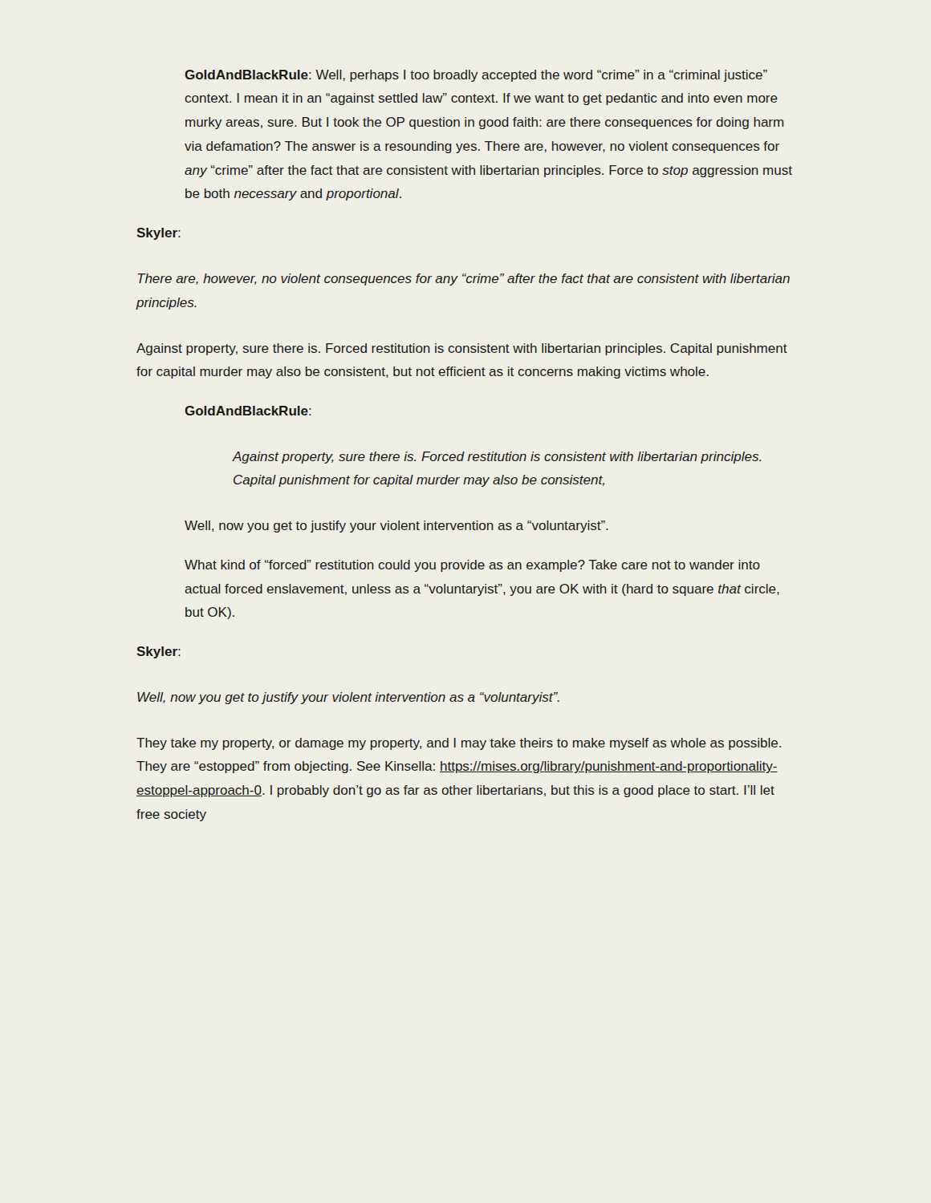GoldAndBlackRule: Well, perhaps I too broadly accepted the word “crime” in a “criminal justice” context. I mean it in an “against settled law” context. If we want to get pedantic and into even more murky areas, sure. But I took the OP question in good faith: are there consequences for doing harm via defamation? The answer is a resounding yes. There are, however, no violent consequences for any “crime” after the fact that are consistent with libertarian principles. Force to stop aggression must be both necessary and proportional.
Skyler:
There are, however, no violent consequences for any “crime” after the fact that are consistent with libertarian principles.
Against property, sure there is. Forced restitution is consistent with libertarian principles. Capital punishment for capital murder may also be consistent, but not efficient as it concerns making victims whole.
GoldAndBlackRule:
Against property, sure there is. Forced restitution is consistent with libertarian principles. Capital punishment for capital murder may also be consistent,
Well, now you get to justify your violent intervention as a “voluntaryist”.
What kind of “forced” restitution could you provide as an example? Take care not to wander into actual forced enslavement, unless as a “voluntaryist”, you are OK with it (hard to square that circle, but OK).
Skyler:
Well, now you get to justify your violent intervention as a “voluntaryist”.
They take my property, or damage my property, and I may take theirs to make myself as whole as possible. They are “estopped” from objecting. See Kinsella: https://mises.org/library/punishment-and-proportionality-estoppel-approach-0. I probably don’t go as far as other libertarians, but this is a good place to start. I’ll let free society